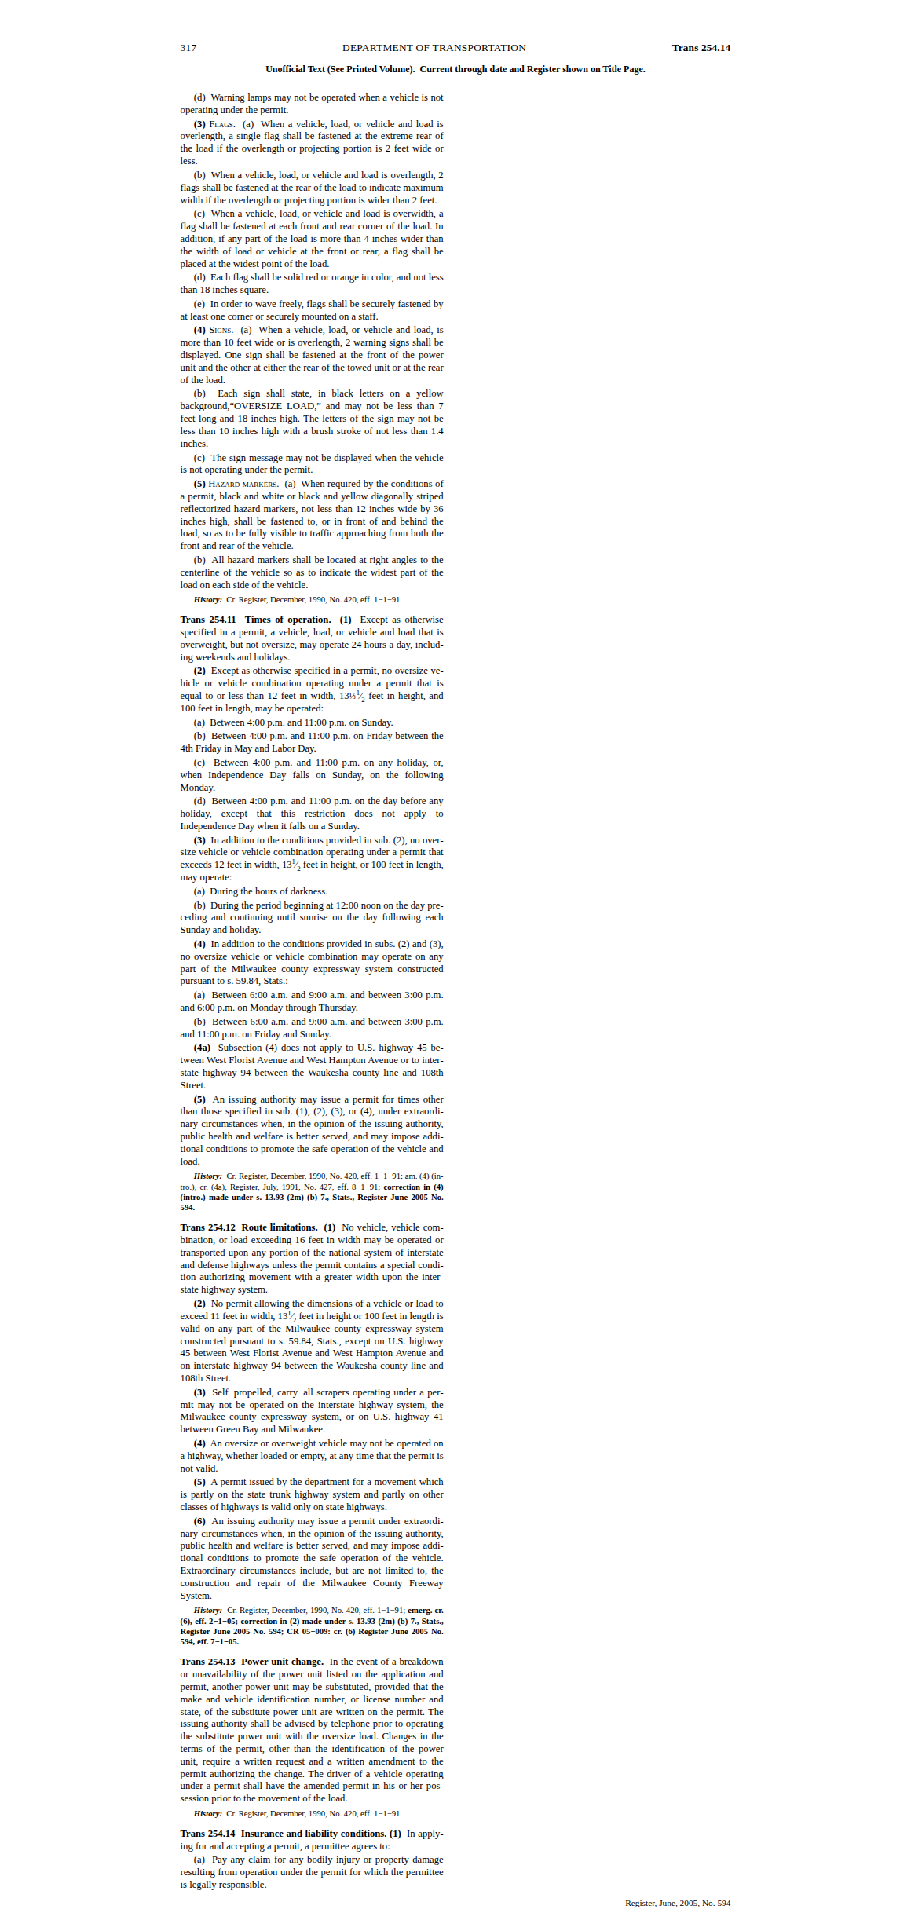317 DEPARTMENT OF TRANSPORTATION Trans 254.14
Unofficial Text (See Printed Volume). Current through date and Register shown on Title Page.
(d) Warning lamps may not be operated when a vehicle is not operating under the permit.
(3) Flags. (a) When a vehicle, load, or vehicle and load is overlength, a single flag shall be fastened at the extreme rear of the load if the overlength or projecting portion is 2 feet wide or less.
(b) When a vehicle, load, or vehicle and load is overlength, 2 flags shall be fastened at the rear of the load to indicate maximum width if the overlength or projecting portion is wider than 2 feet.
(c) When a vehicle, load, or vehicle and load is overwidth, a flag shall be fastened at each front and rear corner of the load. In addition, if any part of the load is more than 4 inches wider than the width of load or vehicle at the front or rear, a flag shall be placed at the widest point of the load.
(d) Each flag shall be solid red or orange in color, and not less than 18 inches square.
(e) In order to wave freely, flags shall be securely fastened by at least one corner or securely mounted on a staff.
(4) Signs. (a) When a vehicle, load, or vehicle and load, is more than 10 feet wide or is overlength, 2 warning signs shall be displayed. One sign shall be fastened at the front of the power unit and the other at either the rear of the towed unit or at the rear of the load.
(b) Each sign shall state, in black letters on a yellow background,“OVERSIZE LOAD,” and may not be less than 7 feet long and 18 inches high. The letters of the sign may not be less than 10 inches high with a brush stroke of not less than 1.4 inches.
(c) The sign message may not be displayed when the vehicle is not operating under the permit.
(5) Hazard markers. (a) When required by the conditions of a permit, black and white or black and yellow diagonally striped reflectorized hazard markers, not less than 12 inches wide by 36 inches high, shall be fastened to, or in front of and behind the load, so as to be fully visible to traffic approaching from both the front and rear of the vehicle.
(b) All hazard markers shall be located at right angles to the centerline of the vehicle so as to indicate the widest part of the load on each side of the vehicle.
History: Cr. Register, December, 1990, No. 420, eff. 1−1−91.
Trans 254.11 Times of operation. (1) Except as otherwise specified in a permit, a vehicle, load, or vehicle and load that is overweight, but not oversize, may operate 24 hours a day, including weekends and holidays.
(2) Except as otherwise specified in a permit, no oversize vehicle or vehicle combination operating under a permit that is equal to or less than 12 feet in width, 13⅓ 1⁄2 feet in height, and 100 feet in length, may be operated:
(a) Between 4:00 p.m. and 11:00 p.m. on Sunday.
(b) Between 4:00 p.m. and 11:00 p.m. on Friday between the 4th Friday in May and Labor Day.
(c) Between 4:00 p.m. and 11:00 p.m. on any holiday, or, when Independence Day falls on Sunday, on the following Monday.
(d) Between 4:00 p.m. and 11:00 p.m. on the day before any holiday, except that this restriction does not apply to Independence Day when it falls on a Sunday.
(3) In addition to the conditions provided in sub. (2), no oversize vehicle or vehicle combination operating under a permit that exceeds 12 feet in width, 131⁄2 feet in height, or 100 feet in length, may operate:
(a) During the hours of darkness.
(b) During the period beginning at 12:00 noon on the day preceding and continuing until sunrise on the day following each Sunday and holiday.
(4) In addition to the conditions provided in subs. (2) and (3), no oversize vehicle or vehicle combination may operate on any part of the Milwaukee county expressway system constructed pursuant to s. 59.84, Stats.:
(a) Between 6:00 a.m. and 9:00 a.m. and between 3:00 p.m. and 6:00 p.m. on Monday through Thursday.
(b) Between 6:00 a.m. and 9:00 a.m. and between 3:00 p.m. and 11:00 p.m. on Friday and Sunday.
(4a) Subsection (4) does not apply to U.S. highway 45 between West Florist Avenue and West Hampton Avenue or to interstate highway 94 between the Waukesha county line and 108th Street.
(5) An issuing authority may issue a permit for times other than those specified in sub. (1), (2), (3), or (4), under extraordinary circumstances when, in the opinion of the issuing authority, public health and welfare is better served, and may impose additional conditions to promote the safe operation of the vehicle and load.
History: Cr. Register, December, 1990, No. 420, eff. 1−1−91; am. (4) (intro.), cr. (4a), Register, July, 1991, No. 427, eff. 8−1−91; correction in (4) (intro.) made under s. 13.93 (2m) (b) 7., Stats., Register June 2005 No. 594.
Trans 254.12 Route limitations. (1) No vehicle, vehicle combination, or load exceeding 16 feet in width may be operated or transported upon any portion of the national system of interstate and defense highways unless the permit contains a special condition authorizing movement with a greater width upon the interstate highway system.
(2) No permit allowing the dimensions of a vehicle or load to exceed 11 feet in width, 131⁄2 feet in height or 100 feet in length is valid on any part of the Milwaukee county expressway system constructed pursuant to s. 59.84, Stats., except on U.S. highway 45 between West Florist Avenue and West Hampton Avenue and on interstate highway 94 between the Waukesha county line and 108th Street.
(3) Self−propelled, carry−all scrapers operating under a permit may not be operated on the interstate highway system, the Milwaukee county expressway system, or on U.S. highway 41 between Green Bay and Milwaukee.
(4) An oversize or overweight vehicle may not be operated on a highway, whether loaded or empty, at any time that the permit is not valid.
(5) A permit issued by the department for a movement which is partly on the state trunk highway system and partly on other classes of highways is valid only on state highways.
(6) An issuing authority may issue a permit under extraordinary circumstances when, in the opinion of the issuing authority, public health and welfare is better served, and may impose additional conditions to promote the safe operation of the vehicle. Extraordinary circumstances include, but are not limited to, the construction and repair of the Milwaukee County Freeway System.
History: Cr. Register, December, 1990, No. 420, eff. 1−1−91; emerg. cr. (6), eff. 2−1−05; correction in (2) made under s. 13.93 (2m) (b) 7., Stats., Register June 2005 No. 594; CR 05−009: cr. (6) Register June 2005 No. 594, eff. 7−1−05.
Trans 254.13 Power unit change. In the event of a breakdown or unavailability of the power unit listed on the application and permit, another power unit may be substituted, provided that the make and vehicle identification number, or license number and state, of the substitute power unit are written on the permit. The issuing authority shall be advised by telephone prior to operating the substitute power unit with the oversize load. Changes in the terms of the permit, other than the identification of the power unit, require a written request and a written amendment to the permit authorizing the change. The driver of a vehicle operating under a permit shall have the amended permit in his or her possession prior to the movement of the load.
History: Cr. Register, December, 1990, No. 420, eff. 1−1−91.
Trans 254.14 Insurance and liability conditions. (1) In applying for and accepting a permit, a permittee agrees to:
(a) Pay any claim for any bodily injury or property damage resulting from operation under the permit for which the permittee is legally responsible.
Register, June, 2005, No. 594